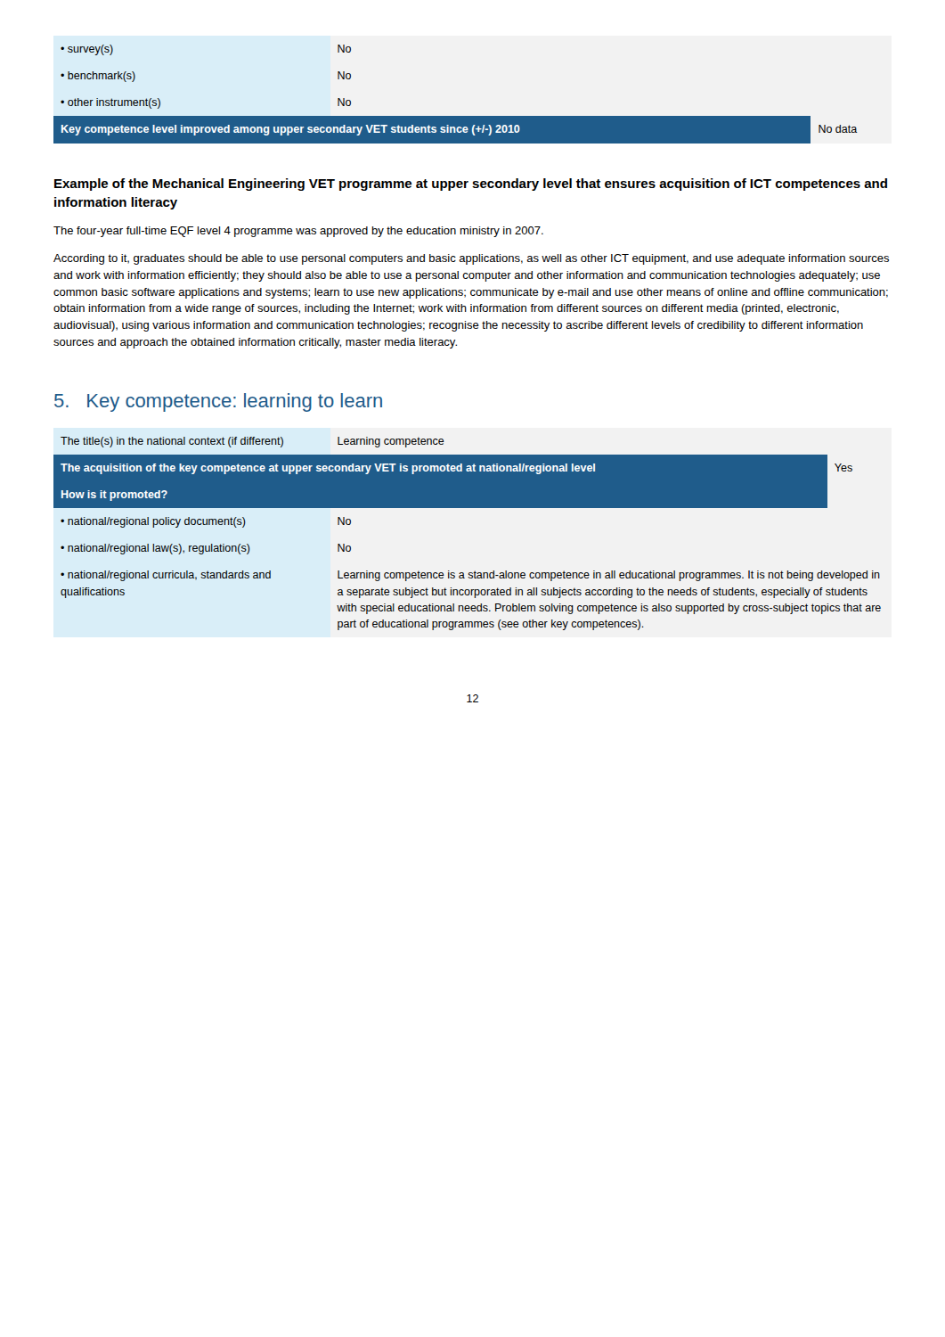| • survey(s) | No |
| • benchmark(s) | No |
| • other instrument(s) | No |
| Key competence level improved among upper secondary VET students since (+/-) 2010 | No data |
Example of the Mechanical Engineering VET programme at upper secondary level that ensures acquisition of ICT competences and information literacy
The four-year full-time EQF level 4 programme was approved by the education ministry in 2007.
According to it, graduates should be able to use personal computers and basic applications, as well as other ICT equipment, and use adequate information sources and work with information efficiently; they should also be able to use a personal computer and other information and communication technologies adequately; use common basic software applications and systems; learn to use new applications; communicate by e-mail and use other means of online and offline communication; obtain information from a wide range of sources, including the Internet; work with information from different sources on different media (printed, electronic, audiovisual), using various information and communication technologies; recognise the necessity to ascribe different levels of credibility to different information sources and approach the obtained information critically, master media literacy.
5. Key competence: learning to learn
| The title(s) in the national context (if different) | Learning competence |
| The acquisition of the key competence at upper secondary VET is promoted at national/regional level | Yes |
| How is it promoted? | |
| • national/regional policy document(s) | No |
| • national/regional law(s), regulation(s) | No |
| • national/regional curricula, standards and qualifications | Learning competence is a stand-alone competence in all educational programmes. It is not being developed in a separate subject but incorporated in all subjects according to the needs of students, especially of students with special educational needs. Problem solving competence is also supported by cross-subject topics that are part of educational programmes (see other key competences). |
12